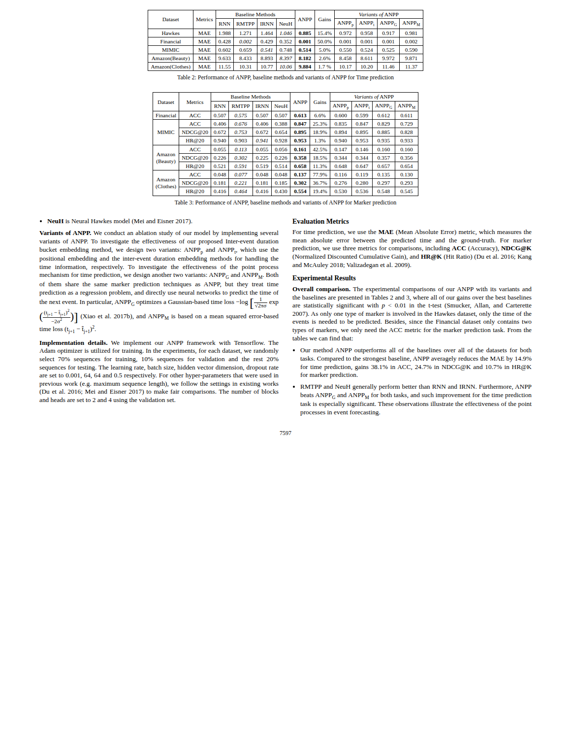| Dataset | Metrics | Baseline Methods | ANPP | Gains | Variants of ANPP |
| --- | --- | --- | --- | --- | --- |
| RNN | RMTPP | IRNN | NeuH | ANPP p | ANPP t | ANPP G | ANPP M |
| Hawkes | MAE | 1.988 | 1.271 | 1.464 | 1.046 | 0.885 | 15.4% | 0.972 | 0.958 | 0.917 | 0.981 |
| Financial | MAE | 0.428 | 0.002 | 0.429 | 0.352 | 0.001 | 50.0% | 0.001 | 0.001 | 0.001 | 0.002 |
| MIMIC | MAE | 0.602 | 0.659 | 0.541 | 0.748 | 0.514 | 5.0% | 0.550 | 0.524 | 0.525 | 0.590 |
| Amazon(Beauty) | MAE | 9.633 | 8.433 | 8.893 | 8.397 | 8.182 | 2.6% | 8.458 | 8.611 | 9.972 | 9.871 |
| Amazon(Clothes) | MAE | 11.55 | 10.31 | 10.77 | 10.06 | 9.884 | 1.7 % | 10.17 | 10.20 | 11.46 | 11.37 |
Table 2: Performance of ANPP, baseline methods and variants of ANPP for Time prediction
| Dataset | Metrics | Baseline Methods | ANPP | Gains | Variants of ANPP |
| --- | --- | --- | --- | --- | --- |
| RNN | RMTPP | IRNN | NeuH | ANPP p | ANPP t | ANPP G | ANPP M |
| Financial | ACC | 0.507 | 0.575 | 0.507 | 0.507 | 0.613 | 6.6% | 0.600 | 0.599 | 0.612 | 0.611 |
| MIMIC | ACC | 0.406 | 0.676 | 0.406 | 0.388 | 0.847 | 25.3% | 0.835 | 0.847 | 0.829 | 0.729 |
| NDCG@20 | 0.672 | 0.753 | 0.672 | 0.654 | 0.895 | 18.9% | 0.894 | 0.895 | 0.885 | 0.828 |
| HR@20 | 0.940 | 0.903 | 0.941 | 0.928 | 0.953 | 1.3% | 0.940 | 0.953 | 0.935 | 0.933 |
| Amazon (Beauty) | ACC | 0.055 | 0.113 | 0.055 | 0.056 | 0.161 | 42.5% | 0.147 | 0.146 | 0.160 | 0.160 |
| NDCG@20 | 0.226 | 0.302 | 0.225 | 0.226 | 0.358 | 18.5% | 0.344 | 0.344 | 0.357 | 0.356 |
| HR@20 | 0.521 | 0.591 | 0.519 | 0.514 | 0.658 | 11.3% | 0.648 | 0.647 | 0.657 | 0.654 |
| Amazon (Clothes) | ACC | 0.048 | 0.077 | 0.048 | 0.048 | 0.137 | 77.9% | 0.116 | 0.119 | 0.135 | 0.130 |
| NDCG@20 | 0.181 | 0.221 | 0.181 | 0.185 | 0.302 | 36.7% | 0.276 | 0.280 | 0.297 | 0.293 |
| HR@20 | 0.416 | 0.464 | 0.416 | 0.430 | 0.554 | 19.4% | 0.530 | 0.536 | 0.548 | 0.545 |
Table 3: Performance of ANPP, baseline methods and variants of ANPP for Marker prediction
NeuH is Neural Hawkes model (Mei and Eisner 2017).
Variants of ANPP. We conduct an ablation study of our model by implementing several variants of ANPP. To investigate the effectiveness of our proposed Inter-event duration bucket embedding method, we design two variants: ANPPp and ANPPt, which use the positional embedding and the inter-event duration embedding methods for handling the time information, respectively. To investigate the effectiveness of the point process mechanism for time prediction, we design another two variants: ANPPG and ANPPM. Both of them share the same marker prediction techniques as ANPP, but they treat time prediction as a regression problem, and directly use neural networks to predict the time of the next event. In particular, ANPPG optimizes a Gaussian-based time loss −log [1√2πσ exp ((tj+1 − t̂j+1)2−2σ2)] (Xiao et al. 2017b), and ANPPM is based on a mean squared error-based time loss (tj+1 − t̂j+1)2.
Implementation details. We implement our ANPP framework with Tensorflow. The Adam optimizer is utilized for training. In the experiments, for each dataset, we randomly select 70% sequences for training, 10% sequences for validation and the rest 20% sequences for testing. The learning rate, batch size, hidden vector dimension, dropout rate are set to 0.001, 64, 64 and 0.5 respectively. For other hyper-parameters that were used in previous work (e.g. maximum sequence length), we follow the settings in existing works (Du et al. 2016; Mei and Eisner 2017) to make fair comparisons. The number of blocks and heads are set to 2 and 4 using the validation set.
Evaluation Metrics
For time prediction, we use the MAE (Mean Absolute Error) metric, which measures the mean absolute error between the predicted time and the ground-truth. For marker prediction, we use three metrics for comparisons, including ACC (Accuracy), NDCG@K (Normalized Discounted Cumulative Gain), and HR@K (Hit Ratio) (Du et al. 2016; Kang and McAuley 2018; Valizadegan et al. 2009).
Experimental Results
Overall comparison. The experimental comparisons of our ANPP with its variants and the baselines are presented in Tables 2 and 3, where all of our gains over the best baselines are statistically significant with p < 0.01 in the t-test (Smucker, Allan, and Carterette 2007). As only one type of marker is involved in the Hawkes dataset, only the time of the events is needed to be predicted. Besides, since the Financial dataset only contains two types of markers, we only need the ACC metric for the marker prediction task. From the tables we can find that:
Our method ANPP outperforms all of the baselines over all of the datasets for both tasks. Compared to the strongest baseline, ANPP averagely reduces the MAE by 14.9% for time prediction, gains 38.1% in ACC, 24.7% in NDCG@K and 10.7% in HR@K for marker prediction.
RMTPP and NeuH generally perform better than RNN and IRNN. Furthermore, ANPP beats ANPPG and ANPPM for both tasks, and such improvement for the time prediction task is especially significant. These observations illustrate the effectiveness of the point processes in event forecasting.
7597